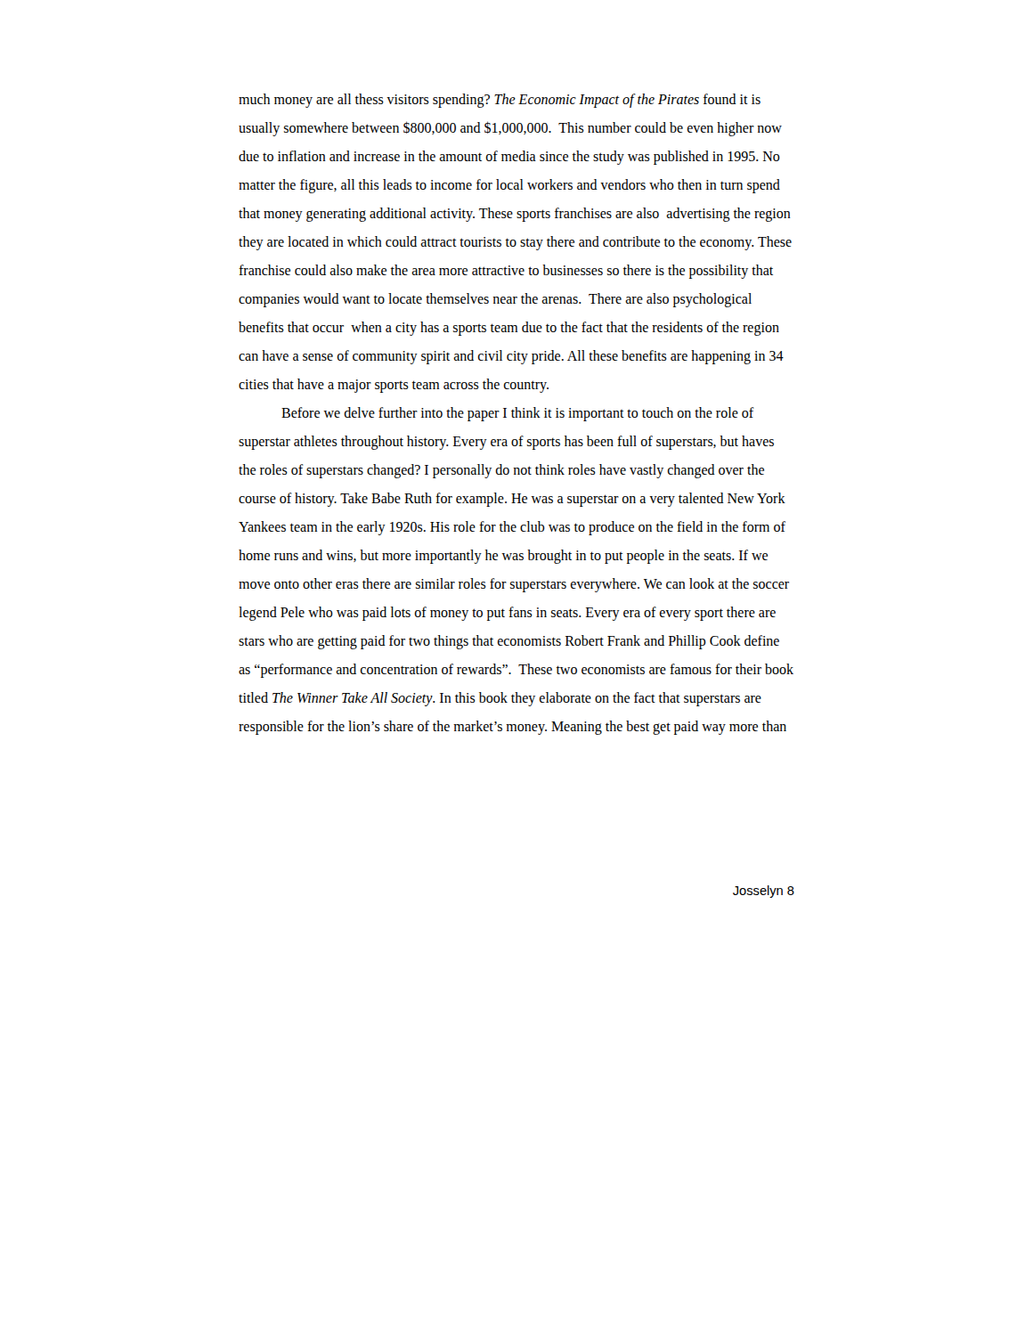much money are all thess visitors spending? The Economic Impact of the Pirates found it is usually somewhere between $800,000 and $1,000,000. This number could be even higher now due to inflation and increase in the amount of media since the study was published in 1995. No matter the figure, all this leads to income for local workers and vendors who then in turn spend that money generating additional activity. These sports franchises are also advertising the region they are located in which could attract tourists to stay there and contribute to the economy. These franchise could also make the area more attractive to businesses so there is the possibility that companies would want to locate themselves near the arenas. There are also psychological benefits that occur when a city has a sports team due to the fact that the residents of the region can have a sense of community spirit and civil city pride. All these benefits are happening in 34 cities that have a major sports team across the country.
Before we delve further into the paper I think it is important to touch on the role of superstar athletes throughout history. Every era of sports has been full of superstars, but haves the roles of superstars changed? I personally do not think roles have vastly changed over the course of history. Take Babe Ruth for example. He was a superstar on a very talented New York Yankees team in the early 1920s. His role for the club was to produce on the field in the form of home runs and wins, but more importantly he was brought in to put people in the seats. If we move onto other eras there are similar roles for superstars everywhere. We can look at the soccer legend Pele who was paid lots of money to put fans in seats. Every era of every sport there are stars who are getting paid for two things that economists Robert Frank and Phillip Cook define as “performance and concentration of rewards”. These two economists are famous for their book titled The Winner Take All Society. In this book they elaborate on the fact that superstars are responsible for the lion’s share of the market’s money. Meaning the best get paid way more than
Josselyn 8